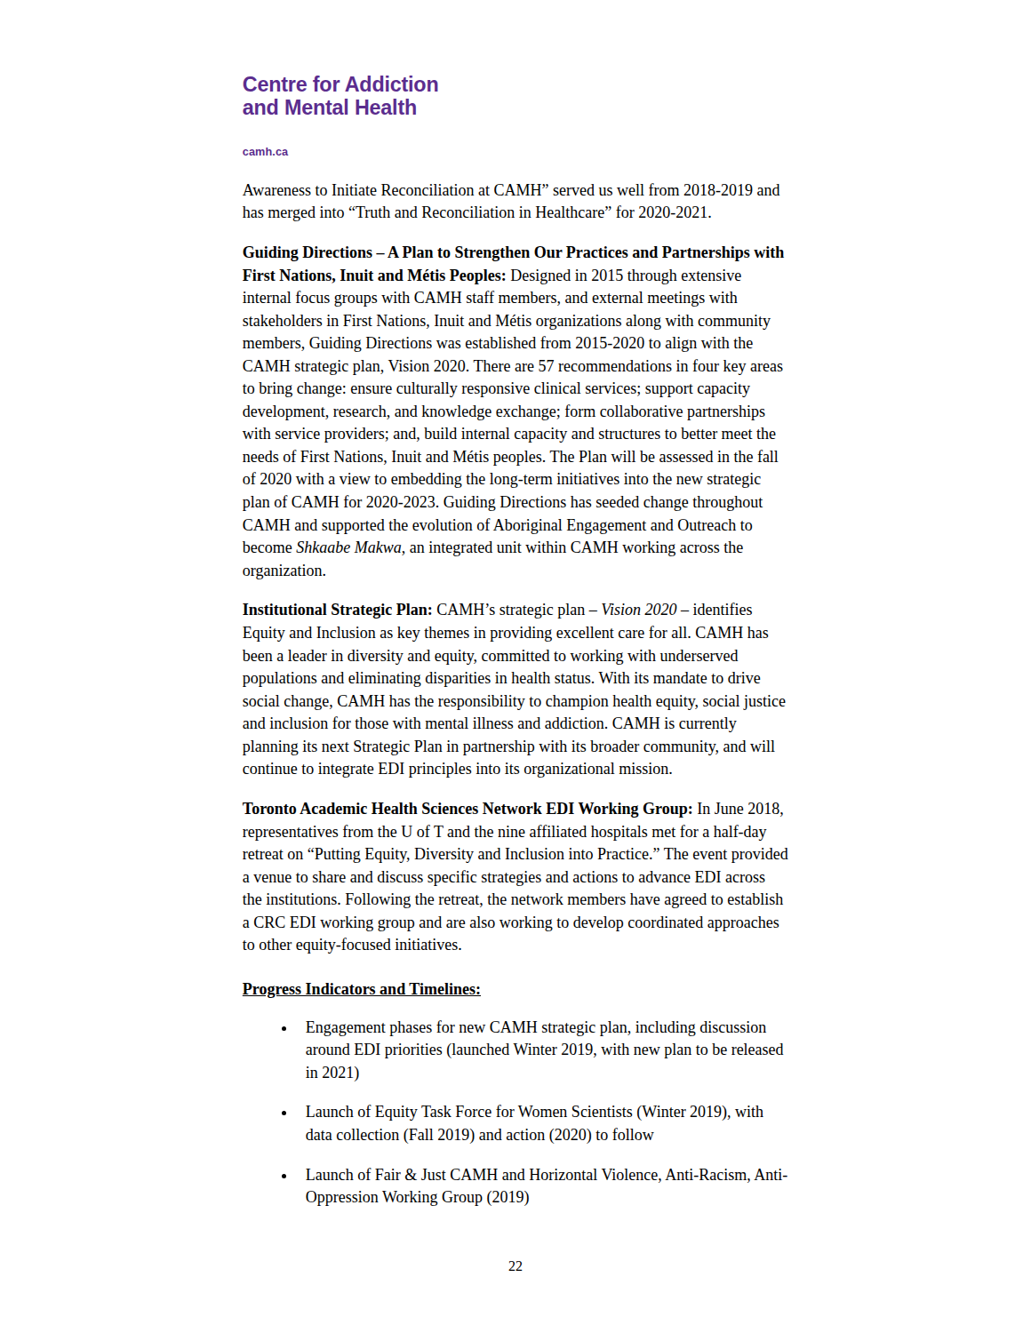Centre for Addiction and Mental Health
camh.ca
Awareness to Initiate Reconciliation at CAMH” served us well from 2018-2019 and has merged into “Truth and Reconciliation in Healthcare” for 2020-2021.
Guiding Directions – A Plan to Strengthen Our Practices and Partnerships with First Nations, Inuit and Métis Peoples: Designed in 2015 through extensive internal focus groups with CAMH staff members, and external meetings with stakeholders in First Nations, Inuit and Métis organizations along with community members, Guiding Directions was established from 2015-2020 to align with the CAMH strategic plan, Vision 2020. There are 57 recommendations in four key areas to bring change: ensure culturally responsive clinical services; support capacity development, research, and knowledge exchange; form collaborative partnerships with service providers; and, build internal capacity and structures to better meet the needs of First Nations, Inuit and Métis peoples. The Plan will be assessed in the fall of 2020 with a view to embedding the long-term initiatives into the new strategic plan of CAMH for 2020-2023. Guiding Directions has seeded change throughout CAMH and supported the evolution of Aboriginal Engagement and Outreach to become Shkaabe Makwa, an integrated unit within CAMH working across the organization.
Institutional Strategic Plan: CAMH’s strategic plan – Vision 2020 – identifies Equity and Inclusion as key themes in providing excellent care for all. CAMH has been a leader in diversity and equity, committed to working with underserved populations and eliminating disparities in health status. With its mandate to drive social change, CAMH has the responsibility to champion health equity, social justice and inclusion for those with mental illness and addiction. CAMH is currently planning its next Strategic Plan in partnership with its broader community, and will continue to integrate EDI principles into its organizational mission.
Toronto Academic Health Sciences Network EDI Working Group: In June 2018, representatives from the U of T and the nine affiliated hospitals met for a half-day retreat on “Putting Equity, Diversity and Inclusion into Practice.” The event provided a venue to share and discuss specific strategies and actions to advance EDI across the institutions. Following the retreat, the network members have agreed to establish a CRC EDI working group and are also working to develop coordinated approaches to other equity-focused initiatives.
Progress Indicators and Timelines:
Engagement phases for new CAMH strategic plan, including discussion around EDI priorities (launched Winter 2019, with new plan to be released in 2021)
Launch of Equity Task Force for Women Scientists (Winter 2019), with data collection (Fall 2019) and action (2020) to follow
Launch of Fair & Just CAMH and Horizontal Violence, Anti-Racism, Anti-Oppression Working Group (2019)
22